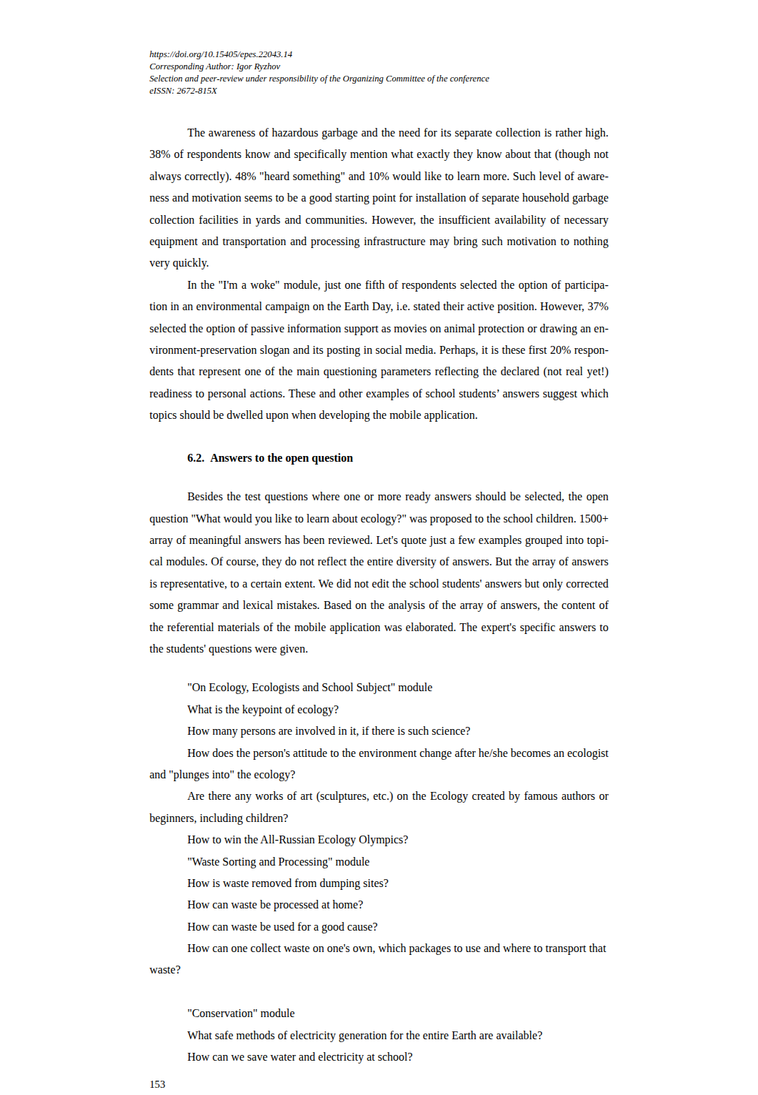https://doi.org/10.15405/epes.22043.14
Corresponding Author: Igor Ryzhov
Selection and peer-review under responsibility of the Organizing Committee of the conference
eISSN: 2672-815X
The awareness of hazardous garbage and the need for its separate collection is rather high. 38% of respondents know and specifically mention what exactly they know about that (though not always correctly). 48% "heard something" and 10% would like to learn more. Such level of awareness and motivation seems to be a good starting point for installation of separate household garbage collection facilities in yards and communities. However, the insufficient availability of necessary equipment and transportation and processing infrastructure may bring such motivation to nothing very quickly.
In the "I'm a woke" module, just one fifth of respondents selected the option of participation in an environmental campaign on the Earth Day, i.e. stated their active position. However, 37% selected the option of passive information support as movies on animal protection or drawing an environment-preservation slogan and its posting in social media. Perhaps, it is these first 20% respondents that represent one of the main questioning parameters reflecting the declared (not real yet!) readiness to personal actions. These and other examples of school students’ answers suggest which topics should be dwelled upon when developing the mobile application.
6.2. Answers to the open question
Besides the test questions where one or more ready answers should be selected, the open question "What would you like to learn about ecology?" was proposed to the school children. 1500+ array of meaningful answers has been reviewed. Let's quote just a few examples grouped into topical modules. Of course, they do not reflect the entire diversity of answers. But the array of answers is representative, to a certain extent. We did not edit the school students' answers but only corrected some grammar and lexical mistakes. Based on the analysis of the array of answers, the content of the referential materials of the mobile application was elaborated. The expert's specific answers to the students' questions were given.
"On Ecology, Ecologists and School Subject" module
What is the keypoint of ecology?
How many persons are involved in it, if there is such science?
How does the person's attitude to the environment change after he/she becomes an ecologist and "plunges into" the ecology?
Are there any works of art (sculptures, etc.) on the Ecology created by famous authors or beginners, including children?
How to win the All-Russian Ecology Olympics?
"Waste Sorting and Processing" module
How is waste removed from dumping sites?
How can waste be processed at home?
How can waste be used for a good cause?
How can one collect waste on one's own, which packages to use and where to transport that waste?
"Conservation" module
What safe methods of electricity generation for the entire Earth are available?
How can we save water and electricity at school?
153